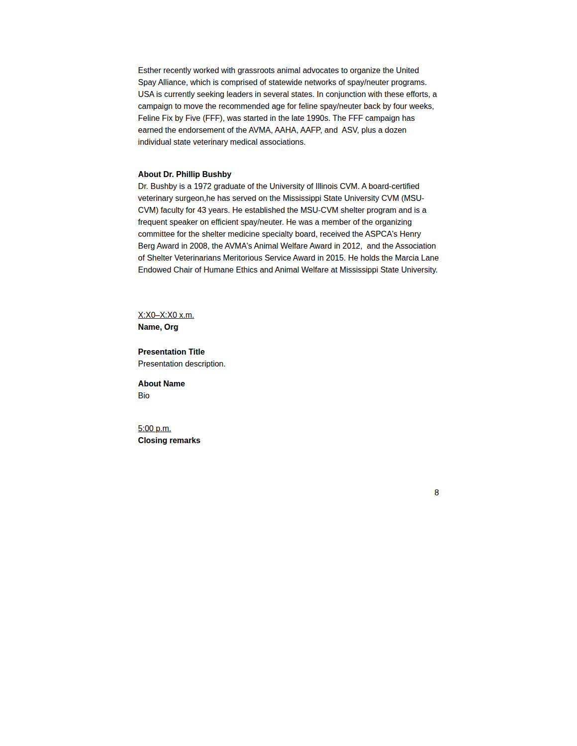Esther recently worked with grassroots animal advocates to organize the United Spay Alliance, which is comprised of statewide networks of spay/neuter programs. USA is currently seeking leaders in several states. In conjunction with these efforts, a campaign to move the recommended age for feline spay/neuter back by four weeks, Feline Fix by Five (FFF), was started in the late 1990s. The FFF campaign has earned the endorsement of the AVMA, AAHA, AAFP, and ASV, plus a dozen individual state veterinary medical associations.
About Dr. Phillip Bushby
Dr. Bushby is a 1972 graduate of the University of Illinois CVM. A board-certified veterinary surgeon,he has served on the Mississippi State University CVM (MSU-CVM) faculty for 43 years. He established the MSU-CVM shelter program and is a frequent speaker on efficient spay/neuter. He was a member of the organizing committee for the shelter medicine specialty board, received the ASPCA's Henry Berg Award in 2008, the AVMA's Animal Welfare Award in 2012, and the Association of Shelter Veterinarians Meritorious Service Award in 2015. He holds the Marcia Lane Endowed Chair of Humane Ethics and Animal Welfare at Mississippi State University.
X:X0–X:X0 x.m.
Name, Org
Presentation Title
Presentation description.
About Name
Bio
5:00 p.m.
Closing remarks
8